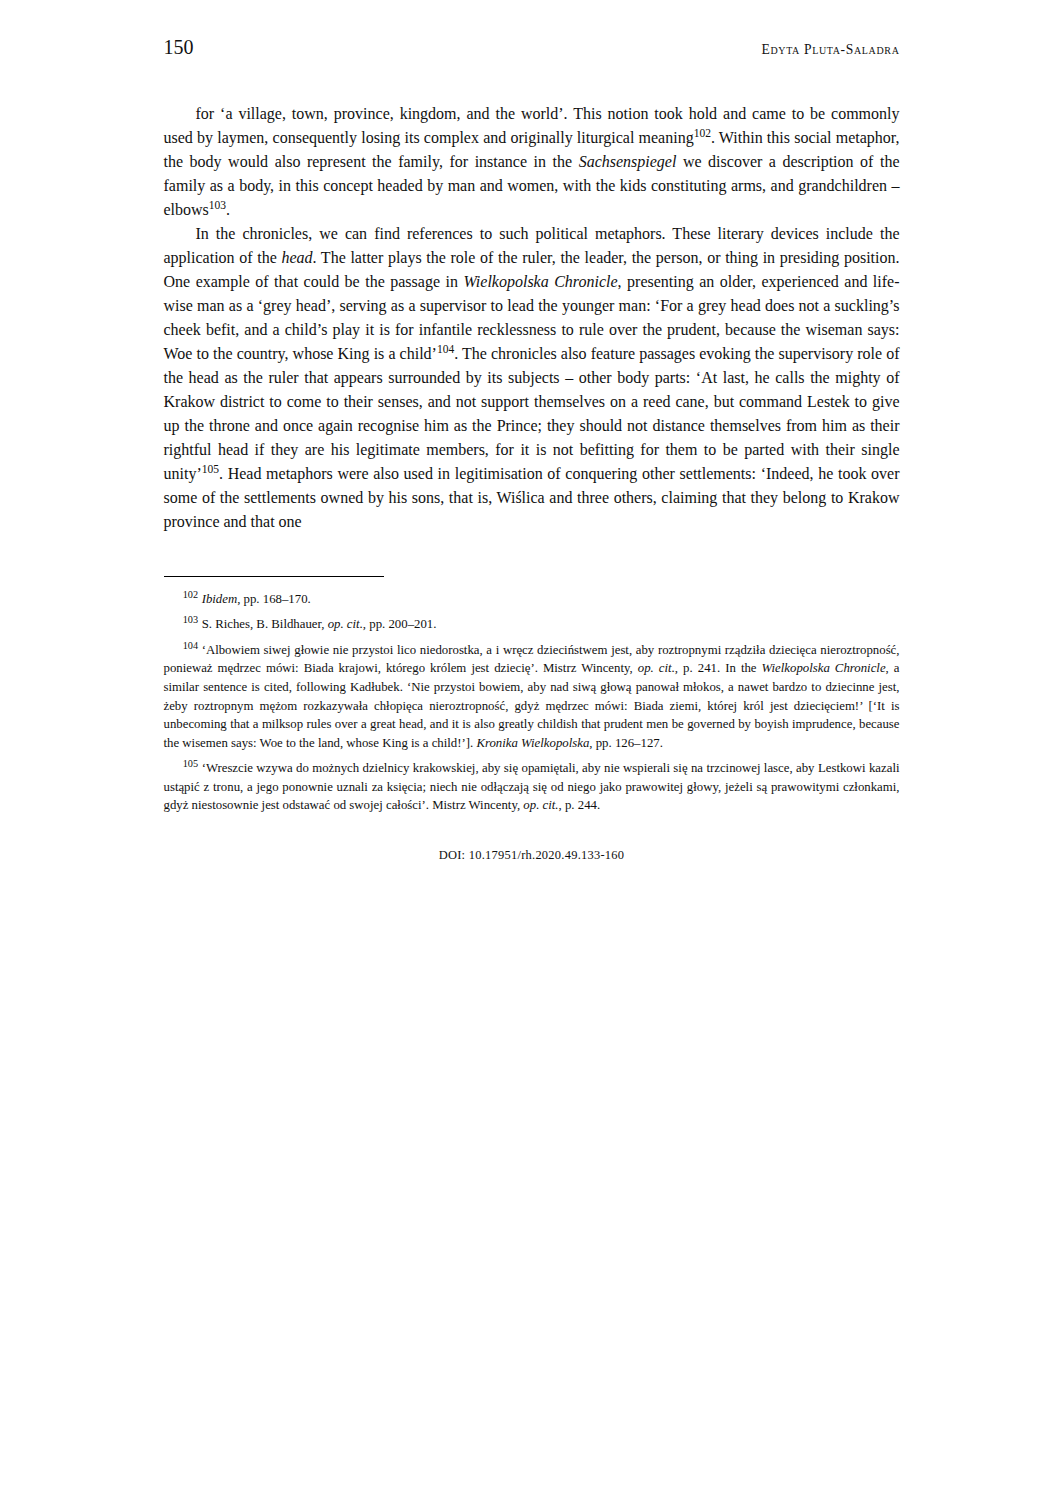150 Edyta Pluta-Saladra
for ‘a village, town, province, kingdom, and the world’. This notion took hold and came to be commonly used by laymen, consequently losing its complex and originally liturgical meaning102. Within this social metaphor, the body would also represent the family, for instance in the Sachsenspiegel we discover a description of the family as a body, in this concept headed by man and women, with the kids constituting arms, and grandchildren – elbows103.
In the chronicles, we can find references to such political metaphors. These literary devices include the application of the head. The latter plays the role of the ruler, the leader, the person, or thing in presiding position. One example of that could be the passage in Wielkopolska Chronicle, presenting an older, experienced and life-wise man as a ‘grey head’, serving as a supervisor to lead the younger man: ‘For a grey head does not a suckling’s cheek befit, and a child’s play it is for infantile recklessness to rule over the prudent, because the wiseman says: Woe to the country, whose King is a child’104. The chronicles also feature passages evoking the supervisory role of the head as the ruler that appears surrounded by its subjects – other body parts: ‘At last, he calls the mighty of Krakow district to come to their senses, and not support themselves on a reed cane, but command Lestek to give up the throne and once again recognise him as the Prince; they should not distance themselves from him as their rightful head if they are his legitimate members, for it is not befitting for them to be parted with their single unity’105. Head metaphors were also used in legitimisation of conquering other settlements: ‘Indeed, he took over some of the settlements owned by his sons, that is, Wiślica and three others, claiming that they belong to Krakow province and that one
102 Ibidem, pp. 168–170.
103 S. Riches, B. Bildhauer, op. cit., pp. 200–201.
104‘Albowiem siwej głowie nie przystoi lico niedorostka, a i wręcz dzieciństwem jest, aby roztropnymi rządziła dziecięca nieroztropność, ponieważ mędrzec mówi: Biada krajowi, którego królem jest dziecię’. Mistrz Wincenty, op. cit., p. 241. In the Wielkopolska Chronicle, a similar sentence is cited, following Kadłubek. ‘Nie przystoi bowiem, aby nad siwą głową panował młokos, a nawet bardzo to dziecinne jest, żeby roztropnym mężom rozkazywała chłopięca nieroztropność, gdyż mędrzec mówi: Biada ziemi, której król jest dziecięciem!’ [‘It is unbecoming that a milksop rules over a great head, and it is also greatly childish that prudent men be governed by boyish imprudence, because the wisemen says: Woe to the land, whose King is a child!’]. Kronika Wielkopolska, pp. 126–127.
105‘Wreszcie wzywa do możnych dzielnicy krakowskiej, aby się opamiętali, aby nie wspierali się na trzcinowej lasce, aby Lestkowi kazali ustąpić z tronu, a jego ponownie uznali za księcia; niech nie odłączają się od niego jako prawowitej głowy, jeżeli są prawowitymi członkami, gdyż niestosownie jest odstawać od swojej całości’. Mistrz Wincenty, op. cit., p. 244.
DOI: 10.17951/rh.2020.49.133-160